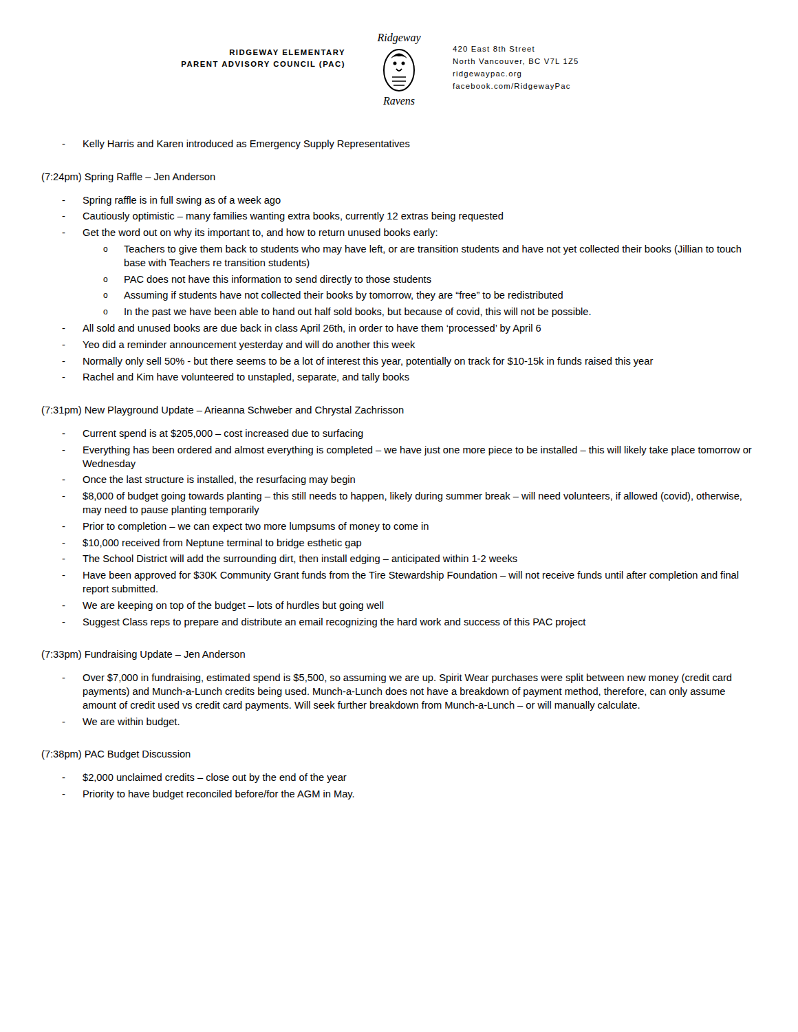RIDGEWAY ELEMENTARY
PARENT ADVISORY COUNCIL (PAC)
420 East 8th Street
North Vancouver, BC V7L 1Z5
ridgewaypac.org
facebook.com/RidgewayPac
Kelly Harris and Karen introduced as Emergency Supply Representatives
(7:24pm) Spring Raffle – Jen Anderson
Spring raffle is in full swing as of a week ago
Cautiously optimistic – many families wanting extra books, currently 12 extras being requested
Get the word out on why its important to, and how to return unused books early:
Teachers to give them back to students who may have left, or are transition students and have not yet collected their books (Jillian to touch base with Teachers re transition students)
PAC does not have this information to send directly to those students
Assuming if students have not collected their books by tomorrow, they are “free” to be redistributed
In the past we have been able to hand out half sold books, but because of covid, this will not be possible.
All sold and unused books are due back in class April 26th, in order to have them ‘processed’ by April 6
Yeo did a reminder announcement yesterday and will do another this week
Normally only sell 50% - but there seems to be a lot of interest this year, potentially on track for $10-15k in funds raised this year
Rachel and Kim have volunteered to unstapled, separate, and tally books
(7:31pm) New Playground Update – Arieanna Schweber and Chrystal Zachrisson
Current spend is at $205,000 – cost increased due to surfacing
Everything has been ordered and almost everything is completed – we have just one more piece to be installed – this will likely take place tomorrow or Wednesday
Once the last structure is installed, the resurfacing may begin
$8,000 of budget going towards planting – this still needs to happen, likely during summer break – will need volunteers, if allowed (covid), otherwise, may need to pause planting temporarily
Prior to completion – we can expect two more lumpsums of money to come in
$10,000 received from Neptune terminal to bridge esthetic gap
The School District will add the surrounding dirt, then install edging – anticipated within 1-2 weeks
Have been approved for $30K Community Grant funds from the Tire Stewardship Foundation – will not receive funds until after completion and final report submitted.
We are keeping on top of the budget – lots of hurdles but going well
Suggest Class reps to prepare and distribute an email recognizing the hard work and success of this PAC project
(7:33pm) Fundraising Update – Jen Anderson
Over $7,000 in fundraising, estimated spend is $5,500, so assuming we are up. Spirit Wear purchases were split between new money (credit card payments) and Munch-a-Lunch credits being used. Munch-a-Lunch does not have a breakdown of payment method, therefore, can only assume amount of credit used vs credit card payments. Will seek further breakdown from Munch-a-Lunch – or will manually calculate.
We are within budget.
(7:38pm) PAC Budget Discussion
$2,000 unclaimed credits – close out by the end of the year
Priority to have budget reconciled before/for the AGM in May.